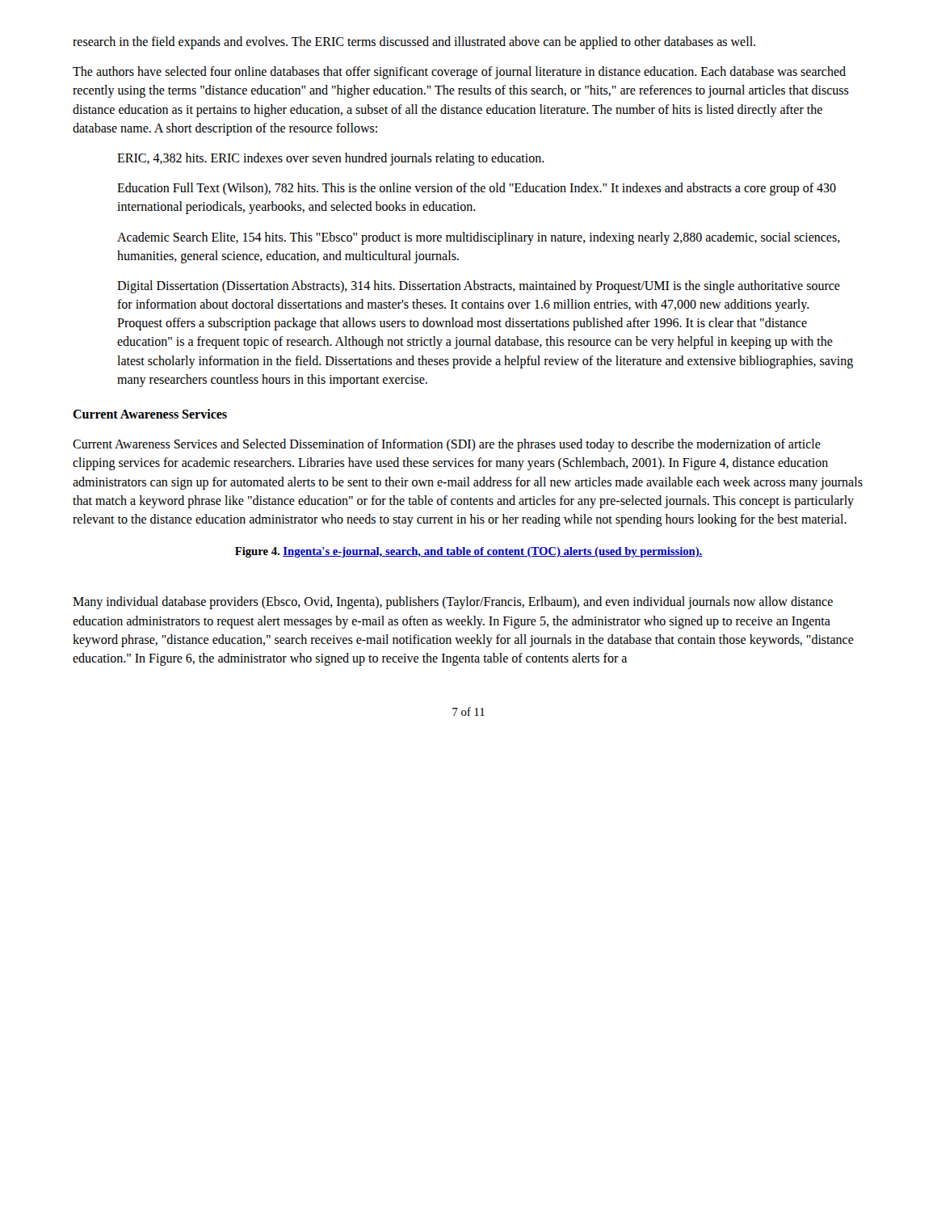research in the field expands and evolves. The ERIC terms discussed and illustrated above can be applied to other databases as well.
The authors have selected four online databases that offer significant coverage of journal literature in distance education. Each database was searched recently using the terms "distance education" and "higher education." The results of this search, or "hits," are references to journal articles that discuss distance education as it pertains to higher education, a subset of all the distance education literature. The number of hits is listed directly after the database name. A short description of the resource follows:
ERIC, 4,382 hits. ERIC indexes over seven hundred journals relating to education.
Education Full Text (Wilson), 782 hits. This is the online version of the old "Education Index." It indexes and abstracts a core group of 430 international periodicals, yearbooks, and selected books in education.
Academic Search Elite, 154 hits. This "Ebsco" product is more multidisciplinary in nature, indexing nearly 2,880 academic, social sciences, humanities, general science, education, and multicultural journals.
Digital Dissertation (Dissertation Abstracts), 314 hits. Dissertation Abstracts, maintained by Proquest/UMI is the single authoritative source for information about doctoral dissertations and master's theses. It contains over 1.6 million entries, with 47,000 new additions yearly. Proquest offers a subscription package that allows users to download most dissertations published after 1996. It is clear that "distance education" is a frequent topic of research. Although not strictly a journal database, this resource can be very helpful in keeping up with the latest scholarly information in the field. Dissertations and theses provide a helpful review of the literature and extensive bibliographies, saving many researchers countless hours in this important exercise.
Current Awareness Services
Current Awareness Services and Selected Dissemination of Information (SDI) are the phrases used today to describe the modernization of article clipping services for academic researchers. Libraries have used these services for many years (Schlembach, 2001). In Figure 4, distance education administrators can sign up for automated alerts to be sent to their own e-mail address for all new articles made available each week across many journals that match a keyword phrase like "distance education" or for the table of contents and articles for any pre-selected journals. This concept is particularly relevant to the distance education administrator who needs to stay current in his or her reading while not spending hours looking for the best material.
Figure 4. Ingenta's e-journal, search, and table of content (TOC) alerts (used by permission).
Many individual database providers (Ebsco, Ovid, Ingenta), publishers (Taylor/Francis, Erlbaum), and even individual journals now allow distance education administrators to request alert messages by e-mail as often as weekly. In Figure 5, the administrator who signed up to receive an Ingenta keyword phrase, "distance education," search receives e-mail notification weekly for all journals in the database that contain those keywords, "distance education." In Figure 6, the administrator who signed up to receive the Ingenta table of contents alerts for a
7 of 11